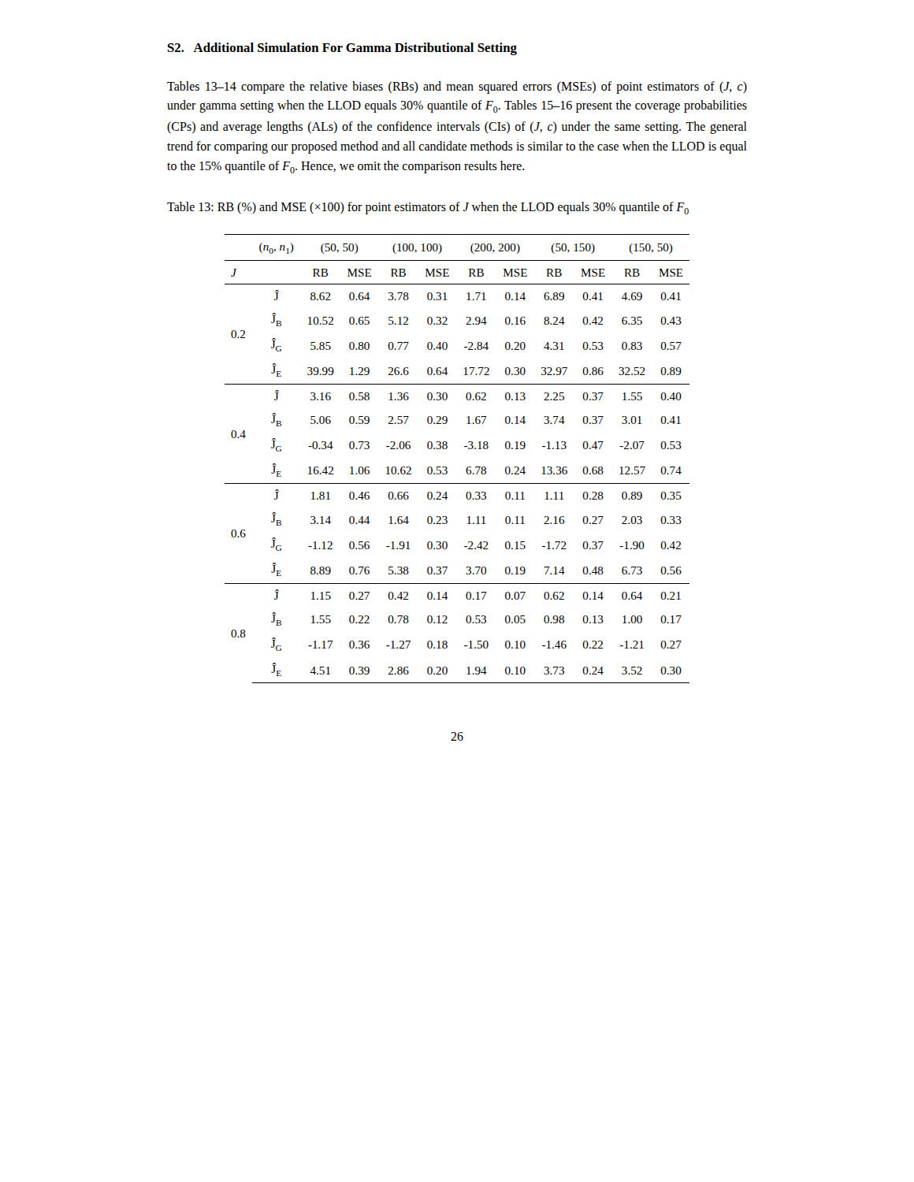S2. Additional Simulation For Gamma Distributional Setting
Tables 13–14 compare the relative biases (RBs) and mean squared errors (MSEs) of point estimators of (J, c) under gamma setting when the LLOD equals 30% quantile of F0. Tables 15–16 present the coverage probabilities (CPs) and average lengths (ALs) of the confidence intervals (CIs) of (J, c) under the same setting. The general trend for comparing our proposed method and all candidate methods is similar to the case when the LLOD is equal to the 15% quantile of F0. Hence, we omit the comparison results here.
Table 13: RB (%) and MSE (×100) for point estimators of J when the LLOD equals 30% quantile of F0
| | ( n 0 , n 1 ) | (50, 50) | (100, 100) | (200, 200) | (50, 150) | (150, 50) |
| --- | --- | --- | --- | --- | --- | --- |
| J | | RB | MSE | RB | MSE | RB | MSE | RB | MSE | RB | MSE |
| 0.2 | Ĵ | 8.62 | 0.64 | 3.78 | 0.31 | 1.71 | 0.14 | 6.89 | 0.41 | 4.69 | 0.41 |
| Ĵ B | 10.52 | 0.65 | 5.12 | 0.32 | 2.94 | 0.16 | 8.24 | 0.42 | 6.35 | 0.43 |
| Ĵ G | 5.85 | 0.80 | 0.77 | 0.40 | -2.84 | 0.20 | 4.31 | 0.53 | 0.83 | 0.57 |
| Ĵ E | 39.99 | 1.29 | 26.6 | 0.64 | 17.72 | 0.30 | 32.97 | 0.86 | 32.52 | 0.89 |
| 0.4 | Ĵ | 3.16 | 0.58 | 1.36 | 0.30 | 0.62 | 0.13 | 2.25 | 0.37 | 1.55 | 0.40 |
| Ĵ B | 5.06 | 0.59 | 2.57 | 0.29 | 1.67 | 0.14 | 3.74 | 0.37 | 3.01 | 0.41 |
| Ĵ G | -0.34 | 0.73 | -2.06 | 0.38 | -3.18 | 0.19 | -1.13 | 0.47 | -2.07 | 0.53 |
| Ĵ E | 16.42 | 1.06 | 10.62 | 0.53 | 6.78 | 0.24 | 13.36 | 0.68 | 12.57 | 0.74 |
| 0.6 | Ĵ | 1.81 | 0.46 | 0.66 | 0.24 | 0.33 | 0.11 | 1.11 | 0.28 | 0.89 | 0.35 |
| Ĵ B | 3.14 | 0.44 | 1.64 | 0.23 | 1.11 | 0.11 | 2.16 | 0.27 | 2.03 | 0.33 |
| Ĵ G | -1.12 | 0.56 | -1.91 | 0.30 | -2.42 | 0.15 | -1.72 | 0.37 | -1.90 | 0.42 |
| Ĵ E | 8.89 | 0.76 | 5.38 | 0.37 | 3.70 | 0.19 | 7.14 | 0.48 | 6.73 | 0.56 |
| 0.8 | Ĵ | 1.15 | 0.27 | 0.42 | 0.14 | 0.17 | 0.07 | 0.62 | 0.14 | 0.64 | 0.21 |
| Ĵ B | 1.55 | 0.22 | 0.78 | 0.12 | 0.53 | 0.05 | 0.98 | 0.13 | 1.00 | 0.17 |
| Ĵ G | -1.17 | 0.36 | -1.27 | 0.18 | -1.50 | 0.10 | -1.46 | 0.22 | -1.21 | 0.27 |
| Ĵ E | 4.51 | 0.39 | 2.86 | 0.20 | 1.94 | 0.10 | 3.73 | 0.24 | 3.52 | 0.30 |
26